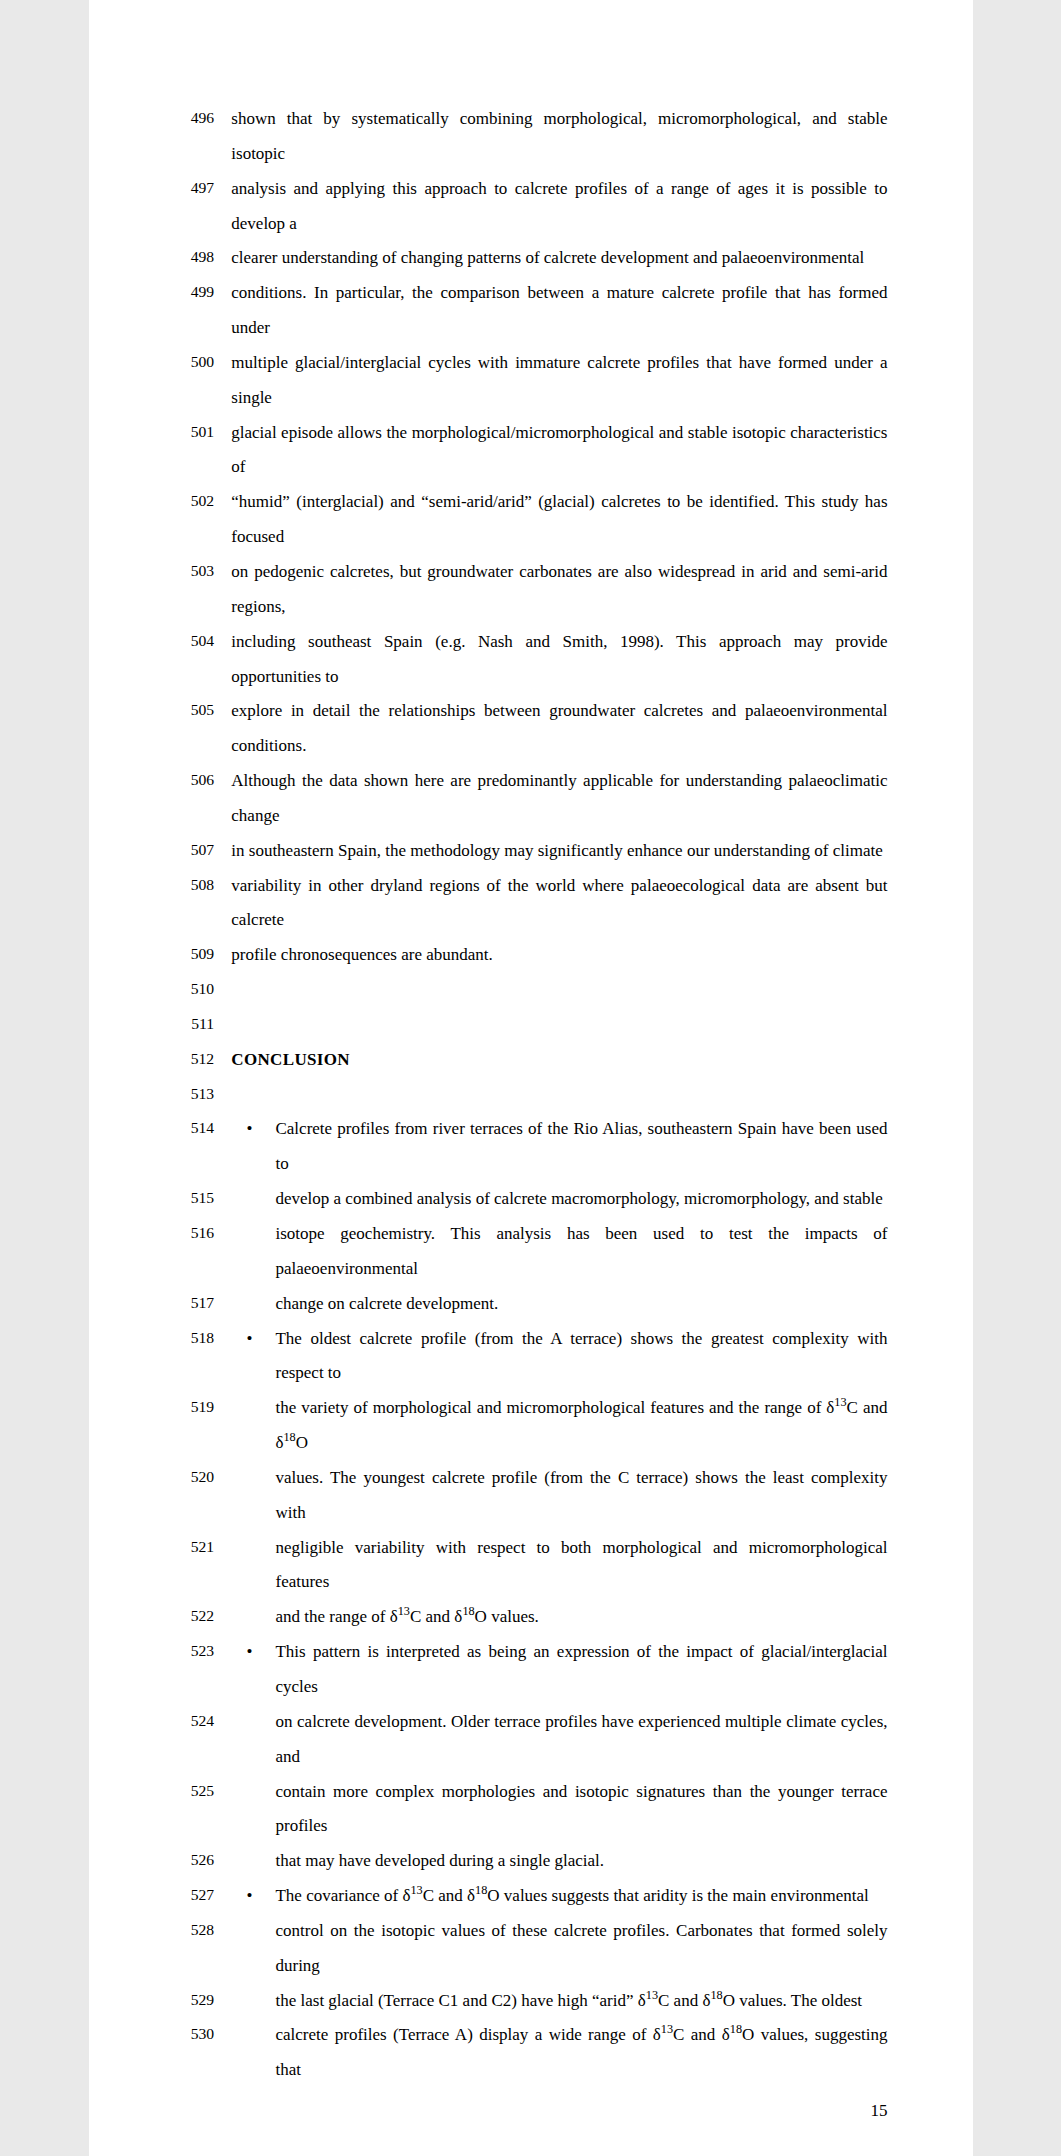shown that by systematically combining morphological, micromorphological, and stable isotopic
analysis and applying this approach to calcrete profiles of a range of ages it is possible to develop a
clearer understanding of changing patterns of calcrete development and palaeoenvironmental
conditions. In particular, the comparison between a mature calcrete profile that has formed under
multiple glacial/interglacial cycles with immature calcrete profiles that have formed under a single
glacial episode allows the morphological/micromorphological and stable isotopic characteristics of
“humid” (interglacial) and “semi-arid/arid” (glacial) calcretes to be identified. This study has focused
on pedogenic calcretes, but groundwater carbonates are also widespread in arid and semi-arid regions,
including southeast Spain (e.g. Nash and Smith, 1998). This approach may provide opportunities to
explore in detail the relationships between groundwater calcretes and palaeoenvironmental conditions.
Although the data shown here are predominantly applicable for understanding palaeoclimatic change
in southeastern Spain, the methodology may significantly enhance our understanding of climate
variability in other dryland regions of the world where palaeoecological data are absent but calcrete
profile chronosequences are abundant.
CONCLUSION
Calcrete profiles from river terraces of the Rio Alias, southeastern Spain have been used to
develop a combined analysis of calcrete macromorphology, micromorphology, and stable
isotope geochemistry. This analysis has been used to test the impacts of palaeoenvironmental
change on calcrete development.
The oldest calcrete profile (from the A terrace) shows the greatest complexity with respect to
the variety of morphological and micromorphological features and the range of δ13C and δ18O
values. The youngest calcrete profile (from the C terrace) shows the least complexity with
negligible variability with respect to both morphological and micromorphological features
and the range of δ13C and δ18O values.
This pattern is interpreted as being an expression of the impact of glacial/interglacial cycles
on calcrete development. Older terrace profiles have experienced multiple climate cycles, and
contain more complex morphologies and isotopic signatures than the younger terrace profiles
that may have developed during a single glacial.
The covariance of δ13C and δ18O values suggests that aridity is the main environmental
control on the isotopic values of these calcrete profiles. Carbonates that formed solely during
the last glacial (Terrace C1 and C2) have high “arid” δ13C and δ18O values. The oldest
calcrete profiles (Terrace A) display a wide range of δ13C and δ18O values, suggesting that
15